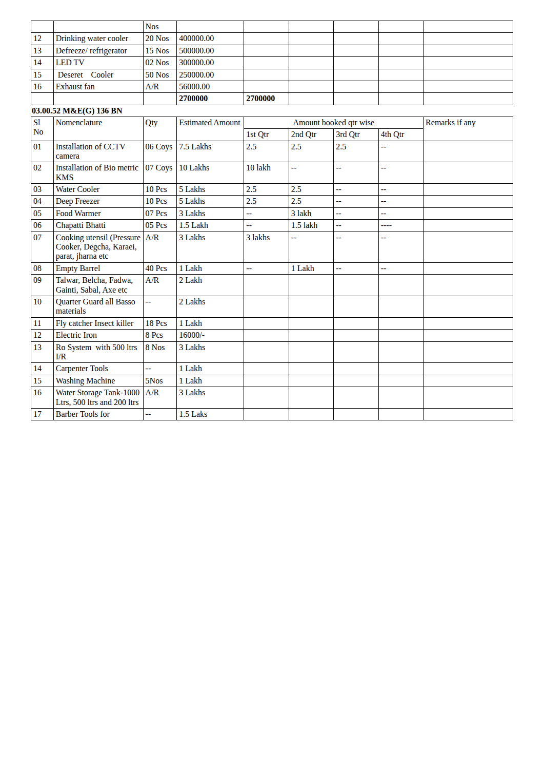| | | Nos | | | | | | |
| 12 | Drinking water cooler | 20 Nos | 400000.00 | | | | | |
| 13 | Defreeze/ refrigerator | 15 Nos | 500000.00 | | | | | |
| 14 | LED TV | 02 Nos | 300000.00 | | | | | |
| 15 | Deseret Cooler | 50 Nos | 250000.00 | | | | | |
| 16 | Exhaust fan | A/R | 56000.00 | | | | | |
| | | | 2700000 | 2700000 | | | | |
03.00.52 M&E(G) 136 BN
| Sl No | Nomenclature | Qty | Estimated Amount | Amount booked qtr wise | Remarks if any |
| 1st Qtr | 2nd Qtr | 3rd Qtr | 4th Qtr |
| 01 | Installation of CCTV camera | 06 Coys | 7.5 Lakhs | 2.5 | 2.5 | 2.5 | -- | |
| 02 | Installation of Bio metric KMS | 07 Coys | 10 Lakhs | 10 lakh | -- | -- | -- | |
| 03 | Water Cooler | 10 Pcs | 5 Lakhs | 2.5 | 2.5 | -- | -- | |
| 04 | Deep Freezer | 10 Pcs | 5 Lakhs | 2.5 | 2.5 | -- | -- | |
| 05 | Food Warmer | 07 Pcs | 3 Lakhs | -- | 3 lakh | -- | -- | |
| 06 | Chapatti Bhatti | 05 Pcs | 1.5 Lakh | -- | 1.5 lakh | -- | ---- | |
| 07 | Cooking utensil (Pressure Cooker, Degcha, Karaei, parat, jharna etc | A/R | 3 Lakhs | 3 lakhs | -- | -- | -- | |
| 08 | Empty Barrel | 40 Pcs | 1 Lakh | -- | 1 Lakh | -- | -- | |
| 09 | Talwar, Belcha, Fadwa, Gainti, Sabal, Axe etc | A/R | 2 Lakh | | | | | |
| 10 | Quarter Guard all Basso materials | -- | 2 Lakhs | | | | | |
| 11 | Fly catcher Insect killer | 18 Pcs | 1 Lakh | | | | | |
| 12 | Electric Iron | 8 Pcs | 16000/- | | | | | |
| 13 | Ro System with 500 ltrs I/R | 8 Nos | 3 Lakhs | | | | | |
| 14 | Carpenter Tools | -- | 1 Lakh | | | | | |
| 15 | Washing Machine | 5Nos | 1 Lakh | | | | | |
| 16 | Water Storage Tank-1000 Ltrs, 500 ltrs and 200 ltrs | A/R | 3 Lakhs | | | | | |
| 17 | Barber Tools for | -- | 1.5 Laks | | | | | |